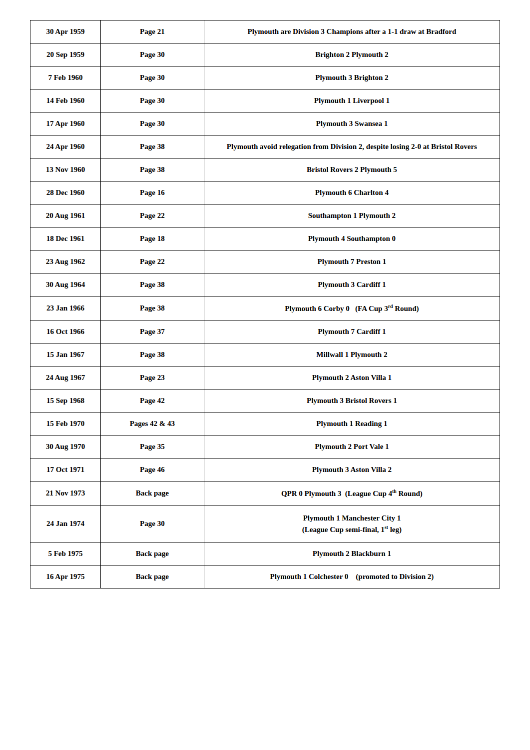| 30 Apr 1959 | Page 21 | Plymouth are Division 3 Champions after a 1-1 draw at Bradford |
| 20 Sep 1959 | Page 30 | Brighton 2 Plymouth 2 |
| 7 Feb 1960 | Page 30 | Plymouth 3 Brighton 2 |
| 14 Feb 1960 | Page 30 | Plymouth 1 Liverpool 1 |
| 17 Apr 1960 | Page 30 | Plymouth 3 Swansea 1 |
| 24 Apr 1960 | Page 38 | Plymouth avoid relegation from Division 2, despite losing 2-0 at Bristol Rovers |
| 13 Nov 1960 | Page 38 | Bristol Rovers 2 Plymouth 5 |
| 28 Dec 1960 | Page 16 | Plymouth 6 Charlton 4 |
| 20 Aug 1961 | Page 22 | Southampton 1 Plymouth 2 |
| 18 Dec 1961 | Page 18 | Plymouth 4 Southampton 0 |
| 23 Aug 1962 | Page 22 | Plymouth 7 Preston 1 |
| 30 Aug 1964 | Page 38 | Plymouth 3 Cardiff 1 |
| 23 Jan 1966 | Page 38 | Plymouth 6 Corby 0 (FA Cup 3 rd Round) |
| 16 Oct 1966 | Page 37 | Plymouth 7 Cardiff 1 |
| 15 Jan 1967 | Page 38 | Millwall 1 Plymouth 2 |
| 24 Aug 1967 | Page 23 | Plymouth 2 Aston Villa 1 |
| 15 Sep 1968 | Page 42 | Plymouth 3 Bristol Rovers 1 |
| 15 Feb 1970 | Pages 42 & 43 | Plymouth 1 Reading 1 |
| 30 Aug 1970 | Page 35 | Plymouth 2 Port Vale 1 |
| 17 Oct 1971 | Page 46 | Plymouth 3 Aston Villa 2 |
| 21 Nov 1973 | Back page | QPR 0 Plymouth 3 (League Cup 4 th Round) |
| 24 Jan 1974 | Page 30 | Plymouth 1 Manchester City 1 (League Cup semi-final, 1 st leg) |
| 5 Feb 1975 | Back page | Plymouth 2 Blackburn 1 |
| 16 Apr 1975 | Back page | Plymouth 1 Colchester 0 (promoted to Division 2) |